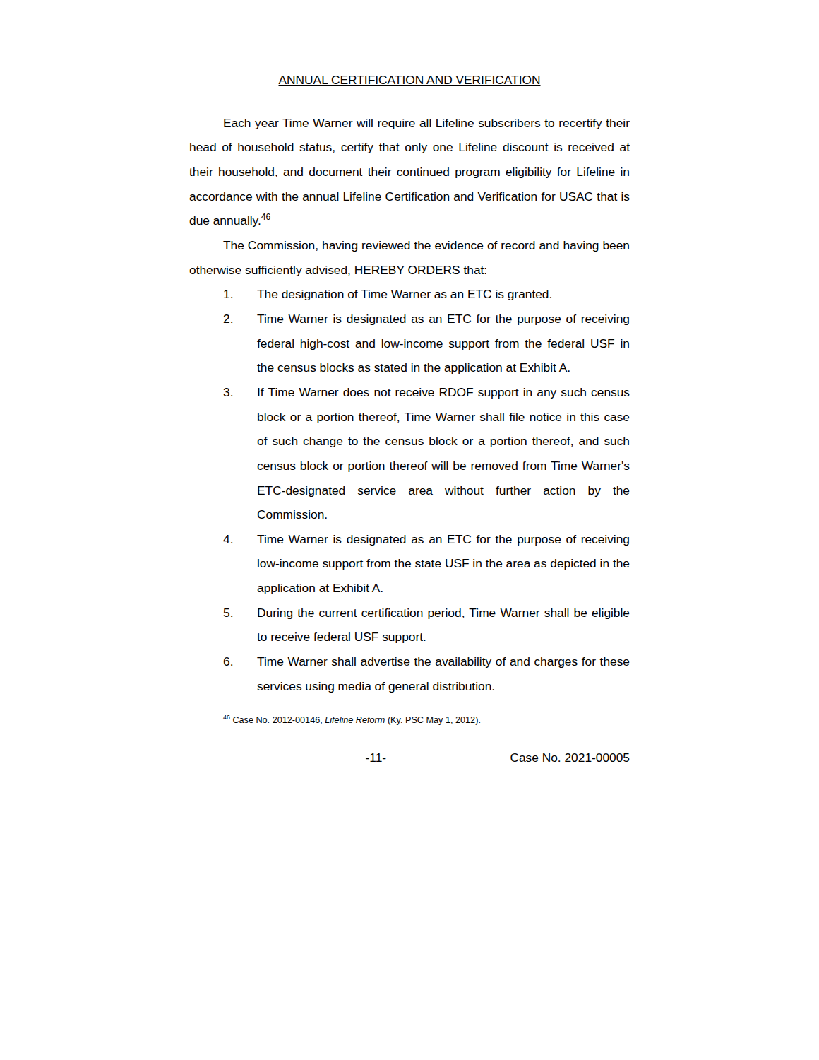ANNUAL CERTIFICATION AND VERIFICATION
Each year Time Warner will require all Lifeline subscribers to recertify their head of household status, certify that only one Lifeline discount is received at their household, and document their continued program eligibility for Lifeline in accordance with the annual Lifeline Certification and Verification for USAC that is due annually.46
The Commission, having reviewed the evidence of record and having been otherwise sufficiently advised, HEREBY ORDERS that:
1. The designation of Time Warner as an ETC is granted.
2. Time Warner is designated as an ETC for the purpose of receiving federal high-cost and low-income support from the federal USF in the census blocks as stated in the application at Exhibit A.
3. If Time Warner does not receive RDOF support in any such census block or a portion thereof, Time Warner shall file notice in this case of such change to the census block or a portion thereof, and such census block or portion thereof will be removed from Time Warner's ETC-designated service area without further action by the Commission.
4. Time Warner is designated as an ETC for the purpose of receiving low-income support from the state USF in the area as depicted in the application at Exhibit A.
5. During the current certification period, Time Warner shall be eligible to receive federal USF support.
6. Time Warner shall advertise the availability of and charges for these services using media of general distribution.
46 Case No. 2012-00146, Lifeline Reform (Ky. PSC May 1, 2012).
-11- Case No. 2021-00005